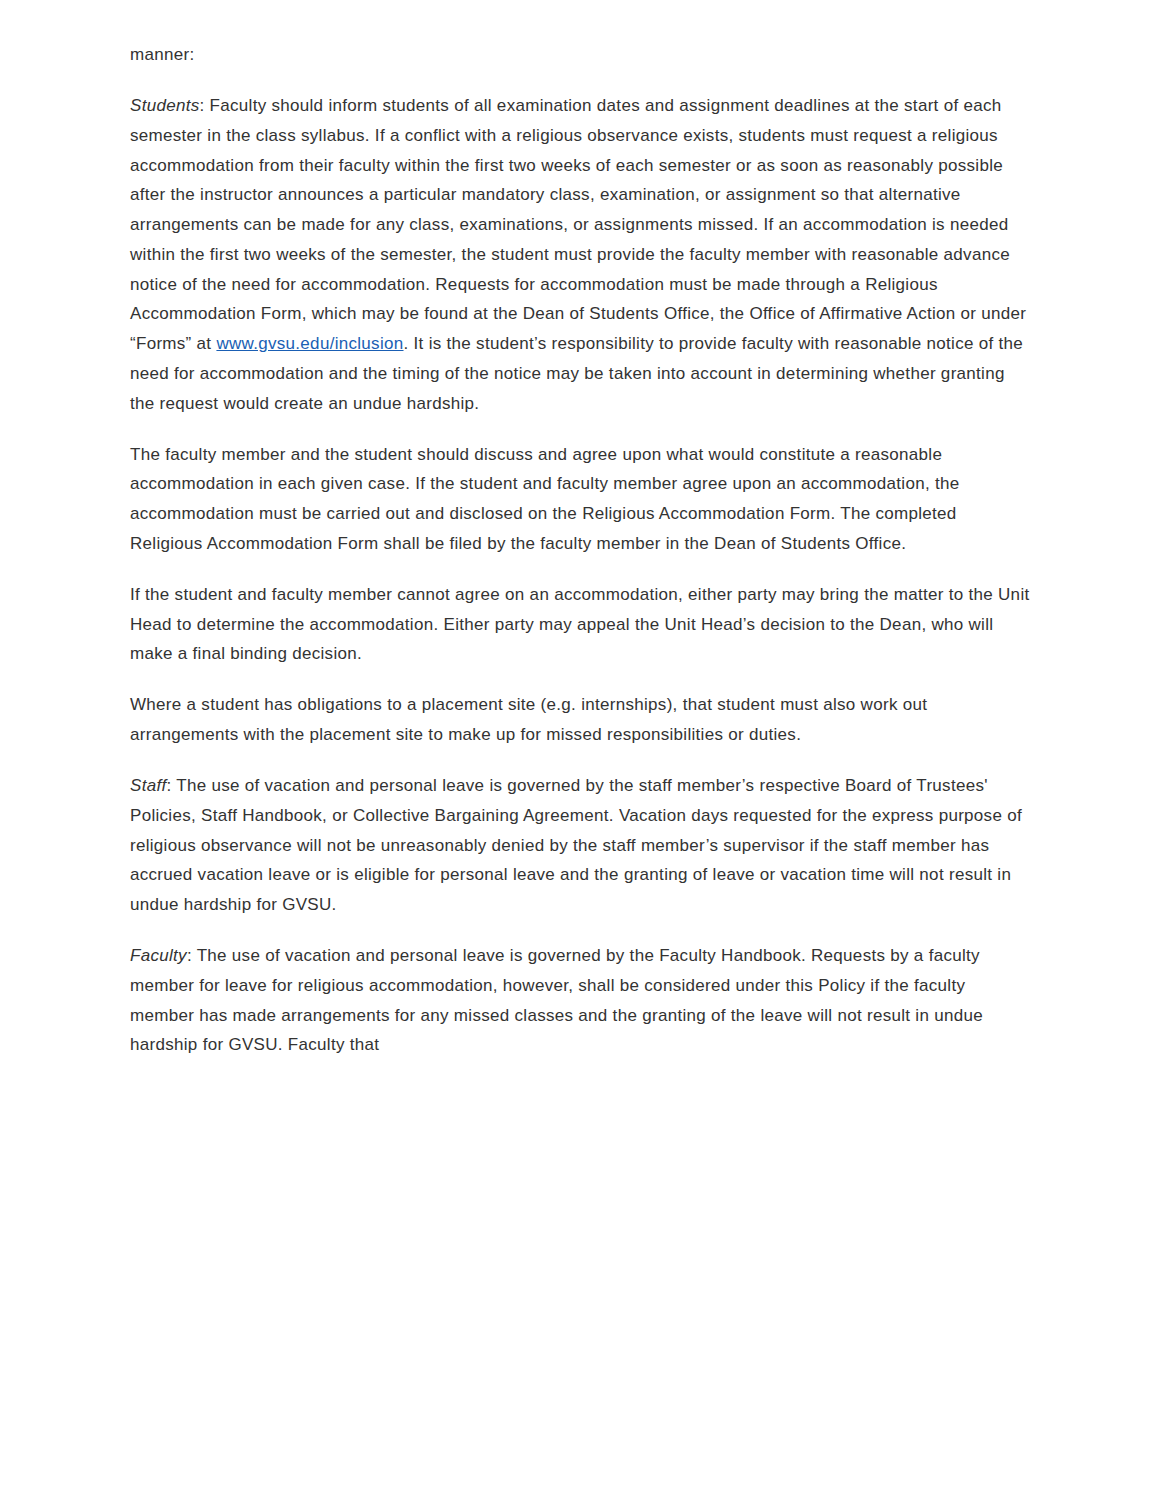manner:
Students: Faculty should inform students of all examination dates and assignment deadlines at the start of each semester in the class syllabus. If a conflict with a religious observance exists, students must request a religious accommodation from their faculty within the first two weeks of each semester or as soon as reasonably possible after the instructor announces a particular mandatory class, examination, or assignment so that alternative arrangements can be made for any class, examinations, or assignments missed. If an accommodation is needed within the first two weeks of the semester, the student must provide the faculty member with reasonable advance notice of the need for accommodation. Requests for accommodation must be made through a Religious Accommodation Form, which may be found at the Dean of Students Office, the Office of Affirmative Action or under “Forms” at www.gvsu.edu/inclusion. It is the student’s responsibility to provide faculty with reasonable notice of the need for accommodation and the timing of the notice may be taken into account in determining whether granting the request would create an undue hardship.
The faculty member and the student should discuss and agree upon what would constitute a reasonable accommodation in each given case. If the student and faculty member agree upon an accommodation, the accommodation must be carried out and disclosed on the Religious Accommodation Form. The completed Religious Accommodation Form shall be filed by the faculty member in the Dean of Students Office.
If the student and faculty member cannot agree on an accommodation, either party may bring the matter to the Unit Head to determine the accommodation. Either party may appeal the Unit Head’s decision to the Dean, who will make a final binding decision.
Where a student has obligations to a placement site (e.g. internships), that student must also work out arrangements with the placement site to make up for missed responsibilities or duties.
Staff: The use of vacation and personal leave is governed by the staff member’s respective Board of Trustees' Policies, Staff Handbook, or Collective Bargaining Agreement. Vacation days requested for the express purpose of religious observance will not be unreasonably denied by the staff member’s supervisor if the staff member has accrued vacation leave or is eligible for personal leave and the granting of leave or vacation time will not result in undue hardship for GVSU.
Faculty: The use of vacation and personal leave is governed by the Faculty Handbook. Requests by a faculty member for leave for religious accommodation, however, shall be considered under this Policy if the faculty member has made arrangements for any missed classes and the granting of the leave will not result in undue hardship for GVSU. Faculty that